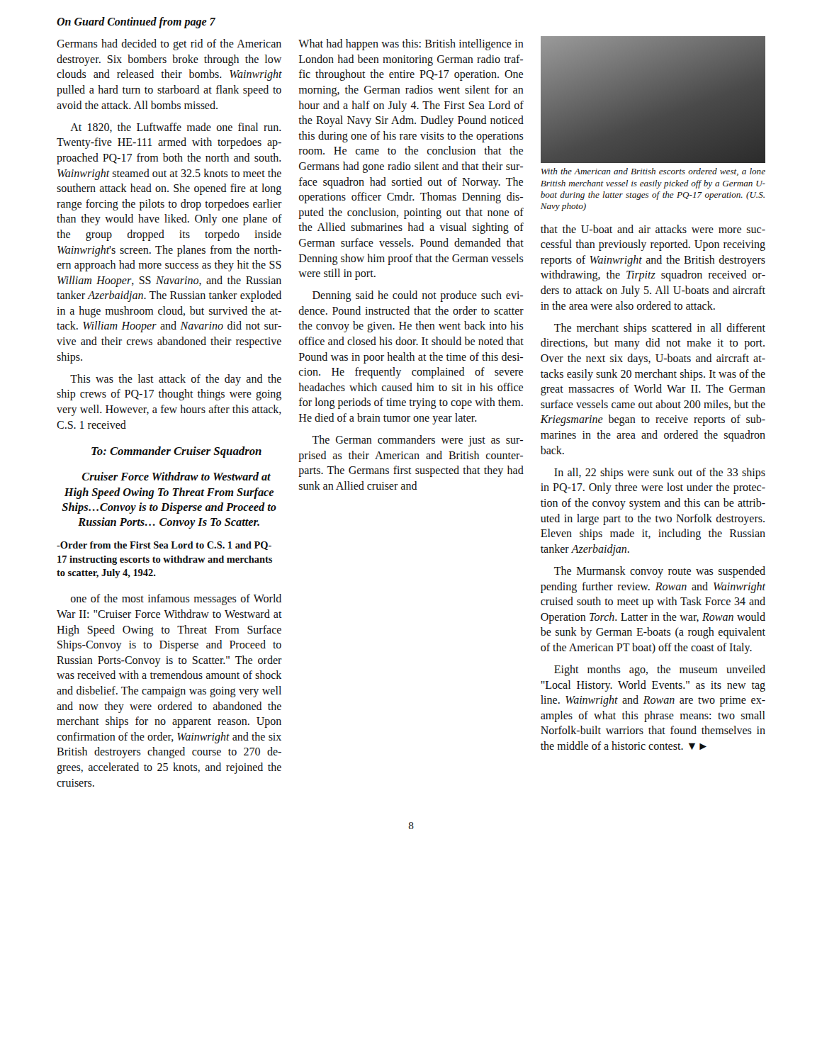On Guard Continued from page 7
Germans had decided to get rid of the American destroyer. Six bombers broke through the low clouds and released their bombs. Wainwright pulled a hard turn to starboard at flank speed to avoid the attack. All bombs missed.
At 1820, the Luftwaffe made one final run. Twenty-five HE-111 armed with torpedoes approached PQ-17 from both the north and south. Wainwright steamed out at 32.5 knots to meet the southern attack head on. She opened fire at long range forcing the pilots to drop torpedoes earlier than they would have liked. Only one plane of the group dropped its torpedo inside Wainwright's screen. The planes from the northern approach had more success as they hit the SS William Hooper, SS Navarino, and the Russian tanker Azerbaidjan. The Russian tanker exploded in a huge mushroom cloud, but survived the attack. William Hooper and Navarino did not survive and their crews abandoned their respective ships.
This was the last attack of the day and the ship crews of PQ-17 thought things were going very well. However, a few hours after this attack, C.S. 1 received
To: Commander Cruiser Squadron
Cruiser Force Withdraw to Westward at High Speed Owing To Threat From Surface Ships…Convoy is to Disperse and Proceed to Russian Ports… Convoy Is To Scatter.
-Order from the First Sea Lord to C.S. 1 and PQ-17 instructing escorts to withdraw and merchants to scatter, July 4, 1942.
one of the most infamous messages of World War II: "Cruiser Force Withdraw to Westward at High Speed Owing to Threat From Surface Ships-Convoy is to Disperse and Proceed to Russian Ports-Convoy is to Scatter." The order was received with a tremendous amount of shock and disbelief. The campaign was going very well and now they were ordered to abandoned the merchant ships for no apparent reason. Upon confirmation of the order, Wainwright and the six British destroyers changed course to 270 degrees, accelerated to 25 knots, and rejoined the cruisers.
What had happen was this: British intelligence in London had been monitoring German radio traffic throughout the entire PQ-17 operation. One morning, the German radios went silent for an hour and a half on July 4. The First Sea Lord of the Royal Navy Sir Adm. Dudley Pound noticed this during one of his rare visits to the operations room. He came to the conclusion that the Germans had gone radio silent and that their surface squadron had sortied out of Norway. The operations officer Cmdr. Thomas Denning disputed the conclusion, pointing out that none of the Allied submarines had a visual sighting of German surface vessels. Pound demanded that Denning show him proof that the German vessels were still in port.
Denning said he could not produce such evidence. Pound instructed that the order to scatter the convoy be given. He then went back into his office and closed his door. It should be noted that Pound was in poor health at the time of this desicion. He frequently complained of severe headaches which caused him to sit in his office for long periods of time trying to cope with them. He died of a brain tumor one year later.
The German commanders were just as surprised as their American and British counterparts. The Germans first suspected that they had sunk an Allied cruiser and
With the American and British escorts ordered west, a lone British merchant vessel is easily picked off by a German U-boat during the latter stages of the PQ-17 operation. (U.S. Navy photo)
that the U-boat and air attacks were more successful than previously reported. Upon receiving reports of Wainwright and the British destroyers withdrawing, the Tirpitz squadron received orders to attack on July 5. All U-boats and aircraft in the area were also ordered to attack.
The merchant ships scattered in all different directions, but many did not make it to port. Over the next six days, U-boats and aircraft attacks easily sunk 20 merchant ships. It was of the great massacres of World War II. The German surface vessels came out about 200 miles, but the Kriegsmarine began to receive reports of submarines in the area and ordered the squadron back.
In all, 22 ships were sunk out of the 33 ships in PQ-17. Only three were lost under the protection of the convoy system and this can be attributed in large part to the two Norfolk destroyers. Eleven ships made it, including the Russian tanker Azerbaidjan.
The Murmansk convoy route was suspended pending further review. Rowan and Wainwright cruised south to meet up with Task Force 34 and Operation Torch. Latter in the war, Rowan would be sunk by German E-boats (a rough equivalent of the American PT boat) off the coast of Italy.
Eight months ago, the museum unveiled "Local History. World Events." as its new tag line. Wainwright and Rowan are two prime examples of what this phrase means: two small Norfolk-built warriors that found themselves in the middle of a historic contest. ▼►
8